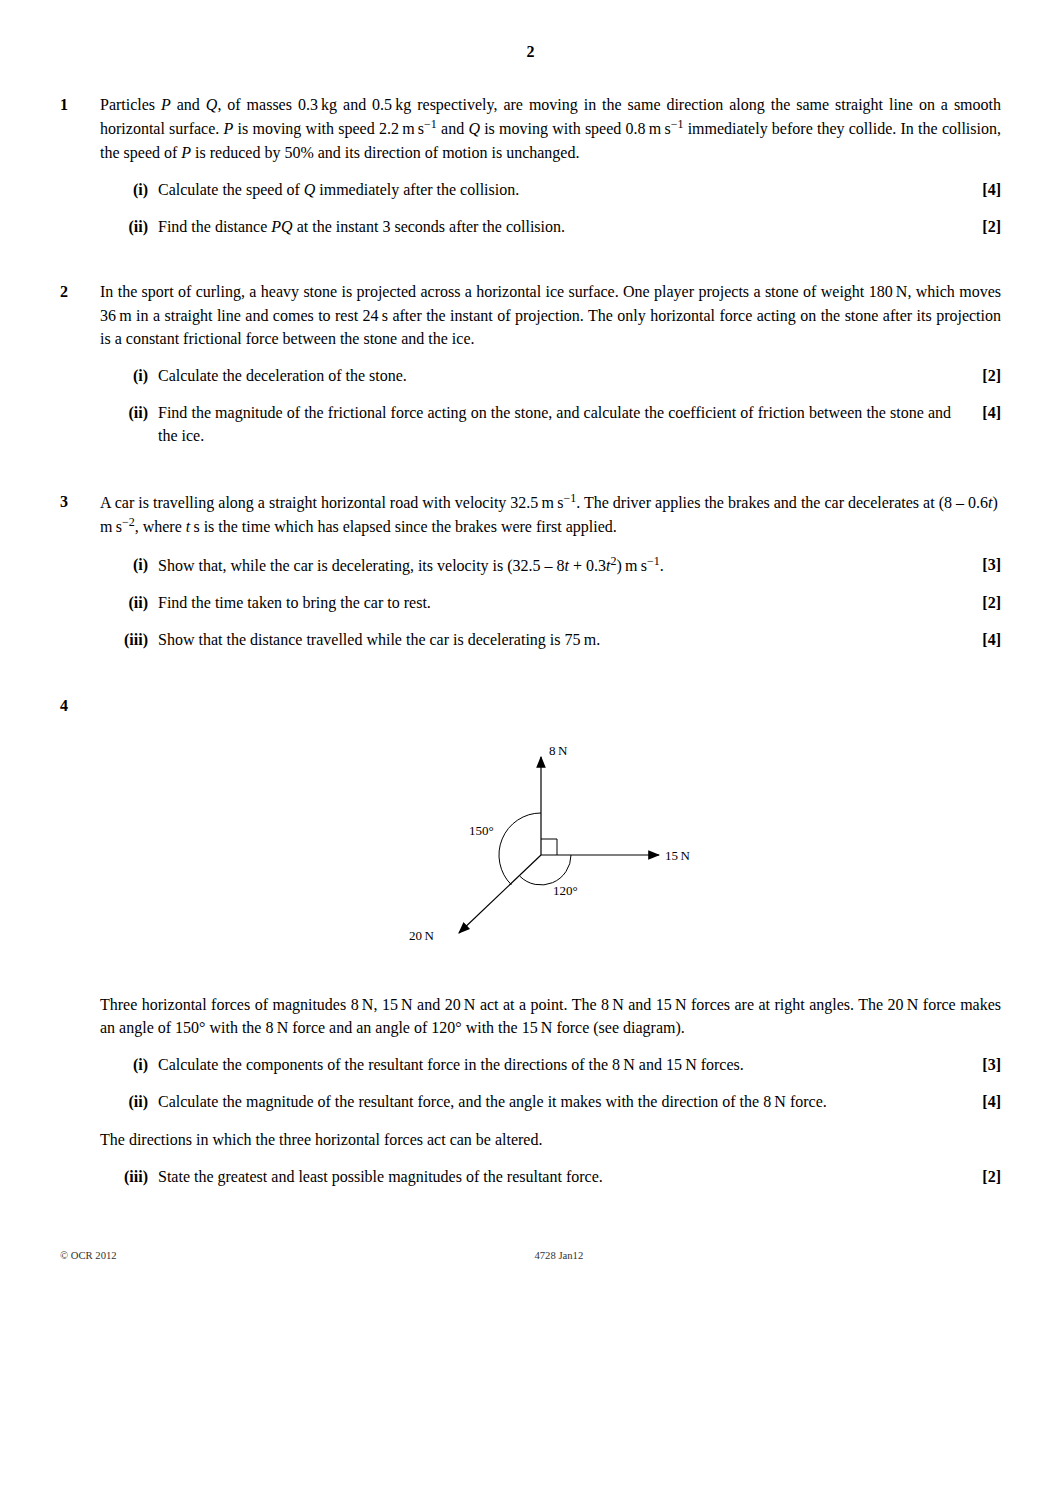2
1
Particles P and Q, of masses 0.3 kg and 0.5 kg respectively, are moving in the same direction along the same straight line on a smooth horizontal surface. P is moving with speed 2.2 m s−1 and Q is moving with speed 0.8 m s−1 immediately before they collide. In the collision, the speed of P is reduced by 50% and its direction of motion is unchanged.
(i)
Calculate the speed of Q immediately after the collision.
[4]
(ii)
Find the distance PQ at the instant 3 seconds after the collision.
[2]
2
In the sport of curling, a heavy stone is projected across a horizontal ice surface. One player projects a stone of weight 180 N, which moves 36 m in a straight line and comes to rest 24 s after the instant of projection. The only horizontal force acting on the stone after its projection is a constant frictional force between the stone and the ice.
(i)
Calculate the deceleration of the stone.
[2]
(ii)
Find the magnitude of the frictional force acting on the stone, and calculate the coefficient of friction between the stone and the ice.
[4]
3
A car is travelling along a straight horizontal road with velocity 32.5 m s−1. The driver applies the brakes and the car decelerates at (8 – 0.6t) m s−2, where t s is the time which has elapsed since the brakes were first applied.
(i)
Show that, while the car is decelerating, its velocity is (32.5 – 8t + 0.3t2) m s−1.
[3]
(ii)
Find the time taken to bring the car to rest.
[2]
(iii)
Show that the distance travelled while the car is decelerating is 75 m.
[4]
4
8 N 15 N 20 N 150° 120°
Three horizontal forces of magnitudes 8 N, 15 N and 20 N act at a point. The 8 N and 15 N forces are at right angles. The 20 N force makes an angle of 150° with the 8 N force and an angle of 120° with the 15 N force (see diagram).
(i)
Calculate the components of the resultant force in the directions of the 8 N and 15 N forces.
[3]
(ii)
Calculate the magnitude of the resultant force, and the angle it makes with the direction of the 8 N force.
[4]
The directions in which the three horizontal forces act can be altered.
(iii)
State the greatest and least possible magnitudes of the resultant force.
[2]
© OCR 2012
4728 Jan12